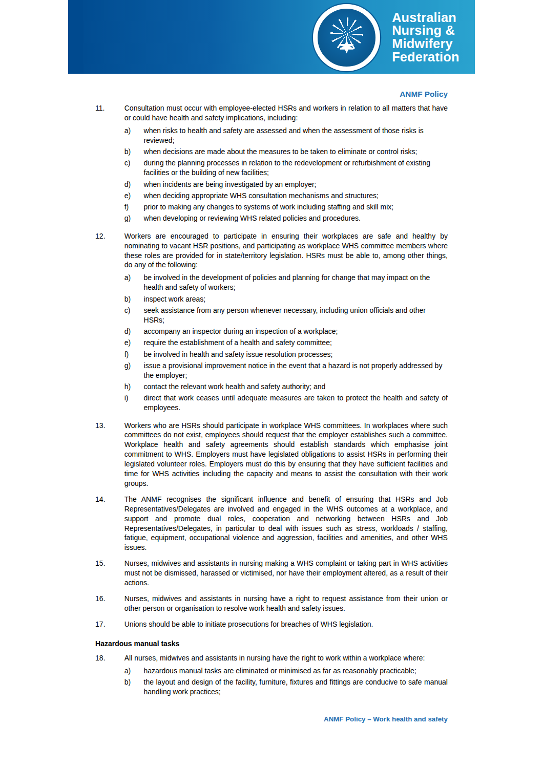Australian Nursing & Midwifery Federation
ANMF Policy
11.
Consultation must occur with employee-elected HSRs and workers in relation to all matters that have or could have health and safety implications, including:
a) when risks to health and safety are assessed and when the assessment of those risks is reviewed;
b) when decisions are made about the measures to be taken to eliminate or control risks;
c) during the planning processes in relation to the redevelopment or refurbishment of existing facilities or the building of new facilities;
d) when incidents are being investigated by an employer;
e) when deciding appropriate WHS consultation mechanisms and structures;
f) prior to making any changes to systems of work including staffing and skill mix;
g) when developing or reviewing WHS related policies and procedures.
12.
Workers are encouraged to participate in ensuring their workplaces are safe and healthy by nominating to vacant HSR positions, and participating as workplace WHS committee members where these roles are provided for in state/territory legislation. HSRs must be able to, among other things, do any of the following:
a) be involved in the development of policies and planning for change that may impact on the health and safety of workers;
b) inspect work areas;
c) seek assistance from any person whenever necessary, including union officials and other HSRs;
d) accompany an inspector during an inspection of a workplace;
e) require the establishment of a health and safety committee;
f) be involved in health and safety issue resolution processes;
g) issue a provisional improvement notice in the event that a hazard is not properly addressed by the employer;
h) contact the relevant work health and safety authority; and
i) direct that work ceases until adequate measures are taken to protect the health and safety of employees.
13.
Workers who are HSRs should participate in workplace WHS committees. In workplaces where such committees do not exist, employees should request that the employer establishes such a committee. Workplace health and safety agreements should establish standards which emphasise joint commitment to WHS. Employers must have legislated obligations to assist HSRs in performing their legislated volunteer roles. Employers must do this by ensuring that they have sufficient facilities and time for WHS activities including the capacity and means to assist the consultation with their work groups.
14.
The ANMF recognises the significant influence and benefit of ensuring that HSRs and Job Representatives/Delegates are involved and engaged in the WHS outcomes at a workplace, and support and promote dual roles, cooperation and networking between HSRs and Job Representatives/Delegates, in particular to deal with issues such as stress, workloads / staffing, fatigue, equipment, occupational violence and aggression, facilities and amenities, and other WHS issues.
15.
Nurses, midwives and assistants in nursing making a WHS complaint or taking part in WHS activities must not be dismissed, harassed or victimised, nor have their employment altered, as a result of their actions.
16.
Nurses, midwives and assistants in nursing have a right to request assistance from their union or other person or organisation to resolve work health and safety issues.
17.
Unions should be able to initiate prosecutions for breaches of WHS legislation.
Hazardous manual tasks
18.
All nurses, midwives and assistants in nursing have the right to work within a workplace where:
a) hazardous manual tasks are eliminated or minimised as far as reasonably practicable;
b) the layout and design of the facility, furniture, fixtures and fittings are conducive to safe manual handling work practices;
ANMF Policy – Work health and safety